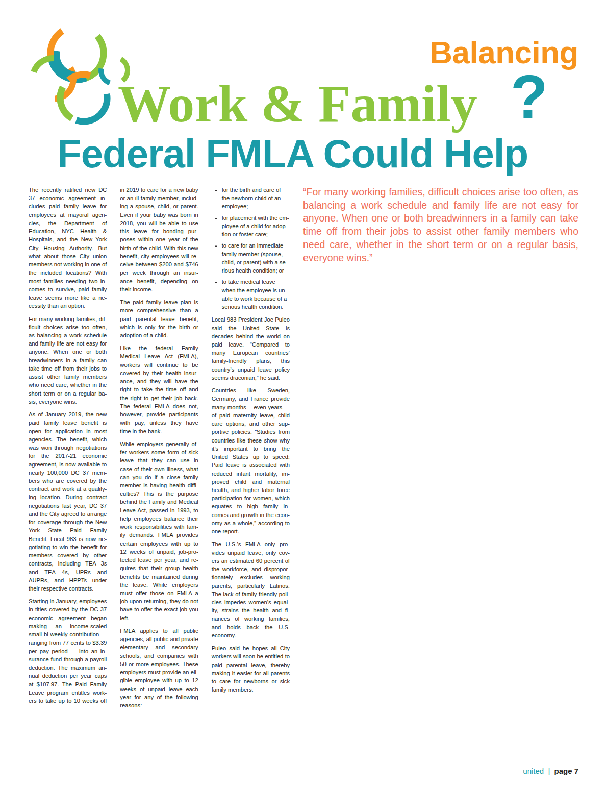Balancing
Work & Family
?
Federal FMLA Could Help
“For many working families, difficult choices arise too often, as balancing a work schedule and family life are not easy for anyone. When one or both breadwinners in a family can take time off from their jobs to assist other family members who need care, whether in the short term or on a regular basis, everyone wins.”
The recently ratified new DC 37 economic agreement includes paid family leave for employees at mayoral agencies, the Department of Education, NYC Health & Hospitals, and the New York City Housing Authority. But what about those City union members not working in one of the included locations? With most families needing two incomes to survive, paid family leave seems more like a necessity than an option.
For many working families, difficult choices arise too often, as balancing a work schedule and family life are not easy for anyone. When one or both breadwinners in a family can take time off from their jobs to assist other family members who need care, whether in the short term or on a regular basis, everyone wins.
As of January 2019, the new paid family leave benefit is open for application in most agencies. The benefit, which was won through negotiations for the 2017-21 economic agreement, is now available to nearly 100,000 DC 37 members who are covered by the contract and work at a qualifying location. During contract negotiations last year, DC 37 and the City agreed to arrange for coverage through the New York State Paid Family Benefit. Local 983 is now negotiating to win the benefit for members covered by other contracts, including TEA 3s and TEA 4s, UPRs and AUPRs, and HPPTs under their respective contracts.
Starting in January, employees in titles covered by the DC 37 economic agreement began making an income-scaled small bi-weekly contribution — ranging from 77 cents to $3.39 per pay period — into an insurance fund through a payroll deduction. The maximum annual deduction per year caps at $107.97. The Paid Family Leave program entitles workers to take up to 10 weeks off in 2019 to care for a new baby or an ill family member, including a spouse, child, or parent. Even if your baby was born in 2018, you will be able to use this leave for bonding purposes within one year of the birth of the child. With this new benefit, city employees will receive between $200 and $746 per week through an insurance benefit, depending on their income.
The paid family leave plan is more comprehensive than a paid parental leave benefit, which is only for the birth or adoption of a child.
Like the federal Family Medical Leave Act (FMLA), workers will continue to be covered by their health insurance, and they will have the right to take the time off and the right to get their job back. The federal FMLA does not, however, provide participants with pay, unless they have time in the bank.
While employers generally offer workers some form of sick leave that they can use in case of their own illness, what can you do if a close family member is having health difficulties? This is the purpose behind the Family and Medical Leave Act, passed in 1993, to help employees balance their work responsibilities with family demands. FMLA provides certain employees with up to 12 weeks of unpaid, job-protected leave per year, and requires that their group health benefits be maintained during the leave. While employers must offer those on FMLA a job upon returning, they do not have to offer the exact job you left.
FMLA applies to all public agencies, all public and private elementary and secondary schools, and companies with 50 or more employees. These employers must provide an eligible employee with up to 12 weeks of unpaid leave each year for any of the following reasons:
for the birth and care of the newborn child of an employee;
for placement with the employee of a child for adoption or foster care;
to care for an immediate family member (spouse, child, or parent) with a serious health condition; or
to take medical leave when the employee is unable to work because of a serious health condition.
Local 983 President Joe Puleo said the United State is decades behind the world on paid leave. “Compared to many European countries’ family-friendly plans, this country’s unpaid leave policy seems draconian,” he said.
Countries like Sweden, Germany, and France provide many months —even years — of paid maternity leave, child care options, and other supportive policies. “Studies from countries like these show why it’s important to bring the United States up to speed: Paid leave is associated with reduced infant mortality, improved child and maternal health, and higher labor force participation for women, which equates to high family incomes and growth in the economy as a whole,” according to one report.
The U.S.’s FMLA only provides unpaid leave, only covers an estimated 60 percent of the workforce, and disproportionately excludes working parents, particularly Latinos. The lack of family-friendly policies impedes women’s equality, strains the health and finances of working families, and holds back the U.S. economy.
Puleo said he hopes all City workers will soon be entitled to paid parental leave, thereby making it easier for all parents to care for newborns or sick family members.
united | page 7